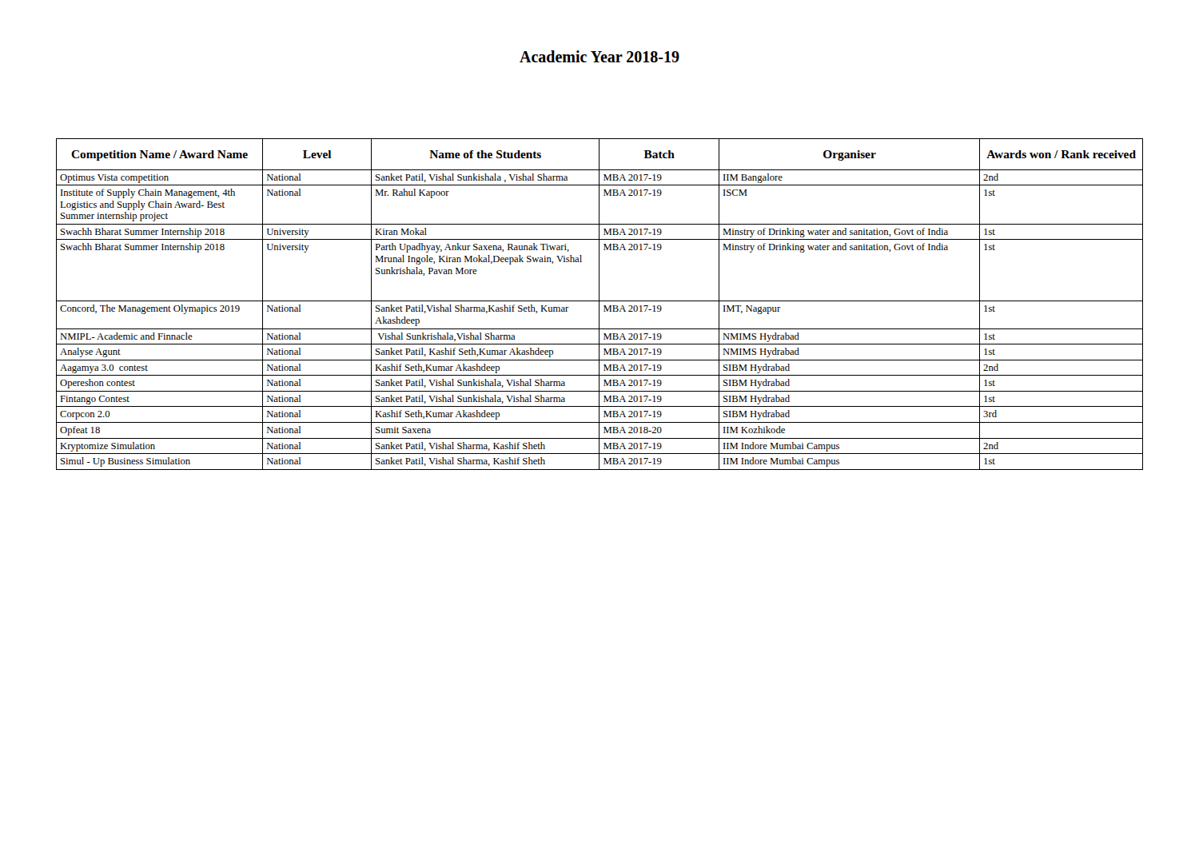Academic Year 2018-19
| Competition Name / Award Name | Level | Name of the Students | Batch | Organiser | Awards won / Rank received |
| --- | --- | --- | --- | --- | --- |
| Optimus Vista competition | National | Sanket Patil, Vishal Sunkishala , Vishal Sharma | MBA 2017-19 | IIM Bangalore | 2nd |
| Institute of Supply Chain Management, 4th Logistics and Supply Chain Award- Best Summer internship project | National | Mr. Rahul Kapoor | MBA 2017-19 | ISCM | 1st |
| Swachh Bharat Summer Internship 2018 | University | Kiran Mokal | MBA 2017-19 | Minstry of Drinking water and sanitation, Govt of India | 1st |
| Swachh Bharat Summer Internship 2018 | University | Parth Upadhyay, Ankur Saxena, Raunak Tiwari, Mrunal Ingole, Kiran Mokal,Deepak Swain, Vishal Sunkrishala, Pavan More | MBA 2017-19 | Minstry of Drinking water and sanitation, Govt of India | 1st |
| Concord, The Management Olymapics 2019 | National | Sanket Patil,Vishal Sharma,Kashif Seth, Kumar Akashdeep | MBA 2017-19 | IMT, Nagapur | 1st |
| NMIPL- Academic and Finnacle | National | Vishal Sunkrishala,Vishal Sharma | MBA 2017-19 | NMIMS Hydrabad | 1st |
| Analyse Agunt | National | Sanket Patil, Kashif Seth,Kumar Akashdeep | MBA 2017-19 | NMIMS Hydrabad | 1st |
| Aagamya 3.0 contest | National | Kashif Seth,Kumar Akashdeep | MBA 2017-19 | SIBM Hydrabad | 2nd |
| Opereshon contest | National | Sanket Patil, Vishal Sunkishala, Vishal Sharma | MBA 2017-19 | SIBM Hydrabad | 1st |
| Fintango Contest | National | Sanket Patil, Vishal Sunkishala, Vishal Sharma | MBA 2017-19 | SIBM Hydrabad | 1st |
| Corpcon 2.0 | National | Kashif Seth,Kumar Akashdeep | MBA 2017-19 | SIBM Hydrabad | 3rd |
| Opfeat 18 | National | Sumit Saxena | MBA 2018-20 | IIM Kozhikode | |
| Kryptomize Simulation | National | Sanket Patil, Vishal Sharma, Kashif Sheth | MBA 2017-19 | IIM Indore Mumbai Campus | 2nd |
| Simul - Up Business Simulation | National | Sanket Patil, Vishal Sharma, Kashif Sheth | MBA 2017-19 | IIM Indore Mumbai Campus | 1st |